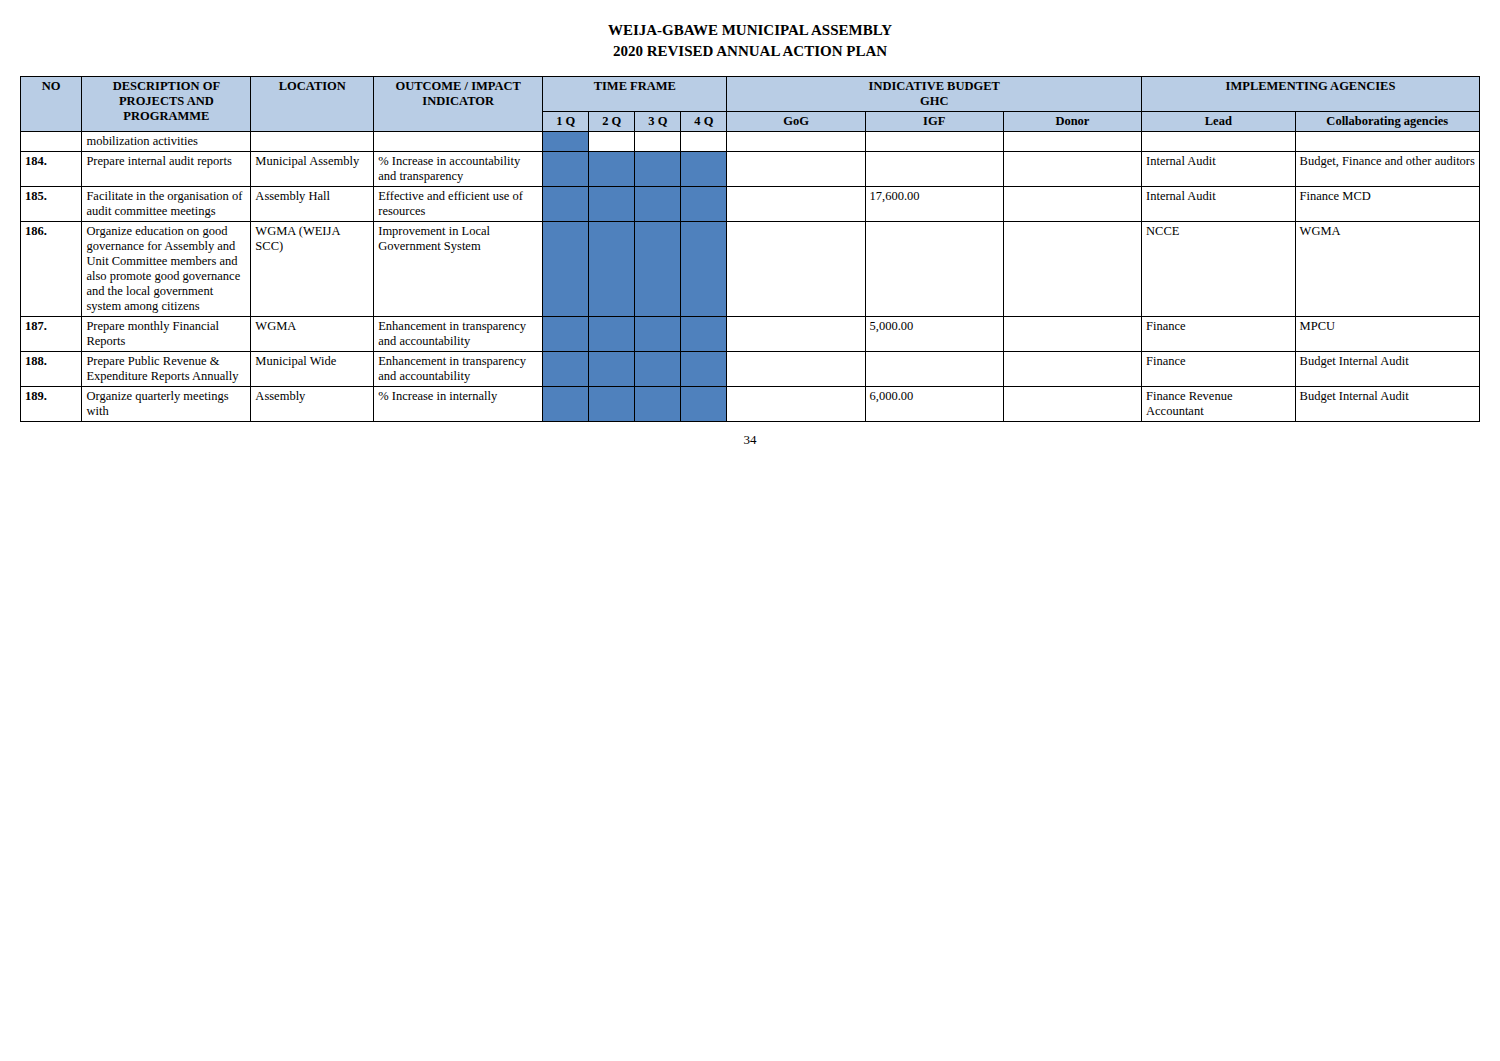WEIJA-GBAWE MUNICIPAL ASSEMBLY
2020 REVISED ANNUAL ACTION PLAN
| NO | DESCRIPTION OF PROJECTS AND PROGRAMME | LOCATION | OUTCOME / IMPACT INDICATOR | TIME FRAME | INDICATIVE BUDGET GHC | IMPLEMENTING AGENCIES |
| --- | --- | --- | --- | --- | --- | --- |
| 1 Q | 2 Q | 3 Q | 4 Q | GoG | IGF | Donor | Lead | Collaborating agencies |
| | mobilization activities | | | | | | | | | | | |
| 184. | Prepare internal audit reports | Municipal Assembly | % Increase in accountability and transparency | | | | | | | | Internal Audit | Budget, Finance and other auditors |
| 185. | Facilitate in the organisation of audit committee meetings | Assembly Hall | Effective and efficient use of resources | | | | | | 17,600.00 | | Internal Audit | Finance MCD |
| 186. | Organize education on good governance for Assembly and Unit Committee members and also promote good governance and the local government system among citizens | WGMA (WEIJA SCC) | Improvement in Local Government System | | | | | | | | NCCE | WGMA |
| 187. | Prepare monthly Financial Reports | WGMA | Enhancement in transparency and accountability | | | | | | 5,000.00 | | Finance | MPCU |
| 188. | Prepare Public Revenue & Expenditure Reports Annually | Municipal Wide | Enhancement in transparency and accountability | | | | | | | | Finance | Budget Internal Audit |
| 189. | Organize quarterly meetings with | Assembly | % Increase in internally | | | | | | 6,000.00 | | Finance Revenue Accountant | Budget Internal Audit |
34